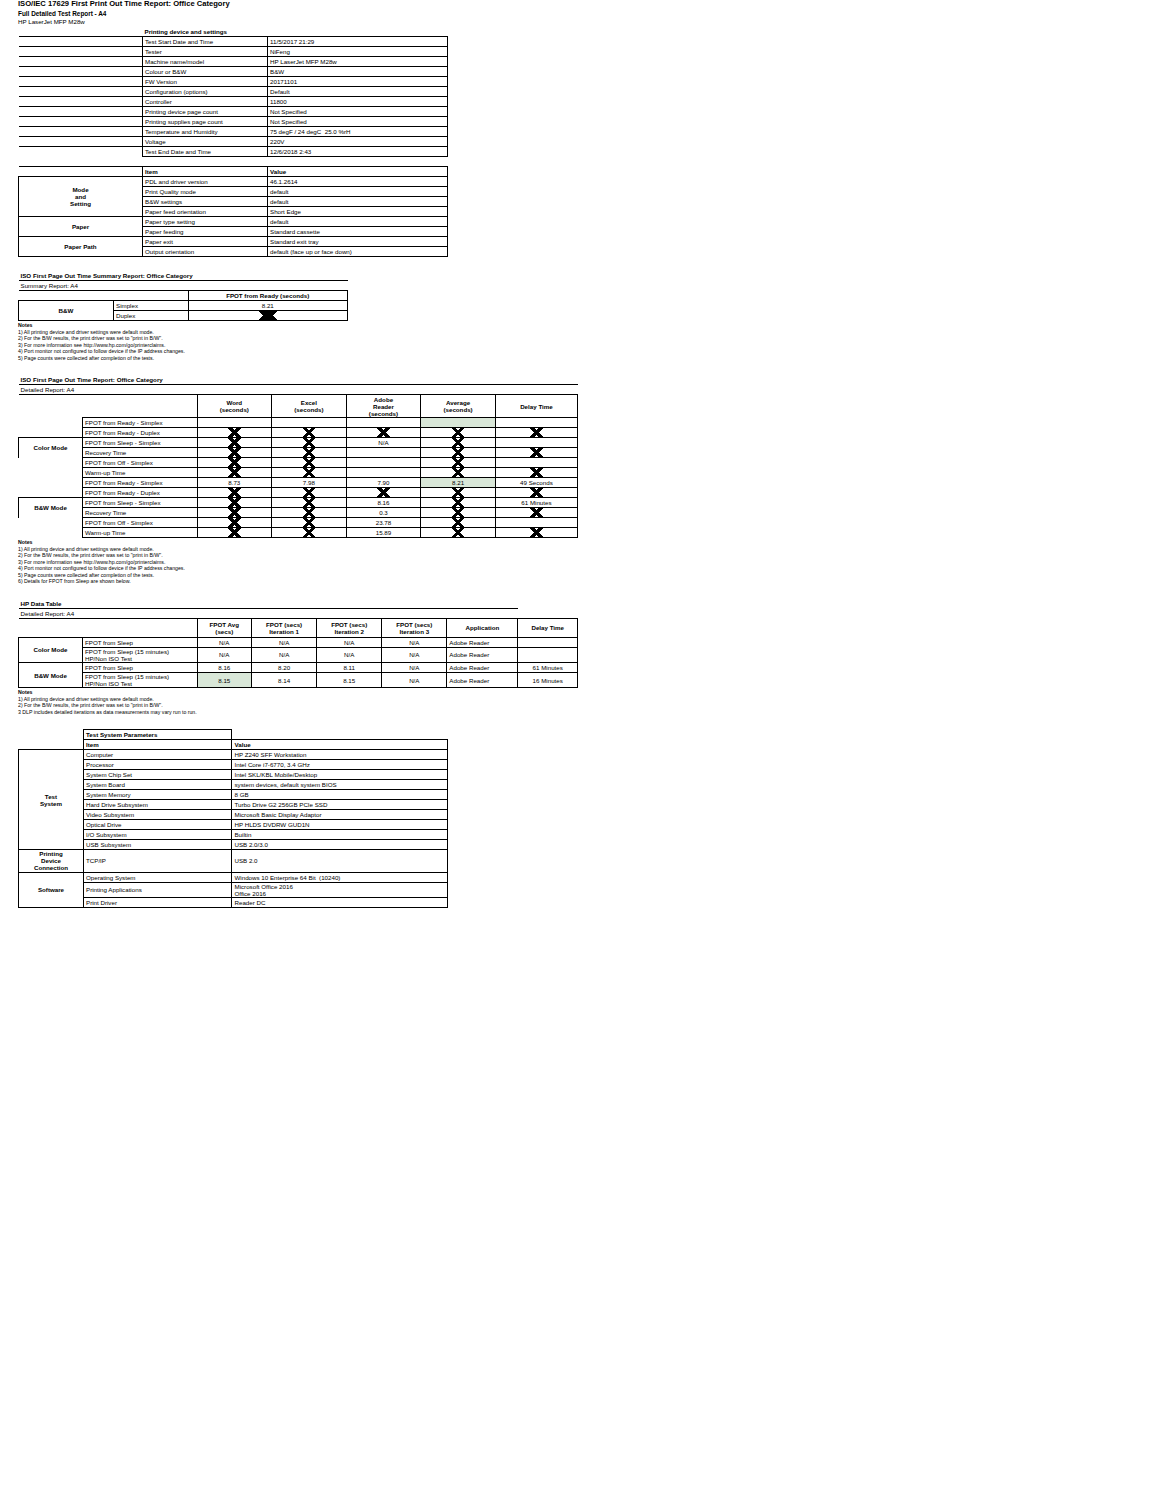ISO/IEC 17629 First Print Out Time Report: Office Category
Full Detailed Test Report - A4
HP LaserJet MFP M28w
| | Printing device and settings |
| | Test Start Date and Time | 11/5/2017 21:29 |
| | Tester | NiFeng |
| | Machine name/model | HP LaserJet MFP M28w |
| | Colour or B&W | B&W |
| | FW Version | 20171101 |
| | Configuration (options) | Default |
| | Controller | 11800 |
| | Printing device page count | Not Specified |
| | Printing supplies page count | Not Specified |
| | Temperature and Humidity | 75 degF / 24 degC 25.0 %rH |
| | Voltage | 220V |
| | Test End Date and Time | 12/6/2018 2:43 |
| | Item | Value |
| Mode and Setting | PDL and driver version | 46.1.2614 |
| Print Quality mode | default |
| B&W settings | default |
| Paper feed orientation | Short Edge |
| Paper | Paper type setting | default |
| Paper feeding | Standard cassette |
| Paper Path | Paper exit | Standard exit tray |
| Output orientation | default (face up or face down) |
| ISO First Page Out Time Summary Report: Office Category |
| Summary Report: A4 |
| | | FPOT from Ready (seconds) |
| B&W | Simplex | 8.21 |
| Duplex | |
Notes
1) All printing device and driver settings were default mode.
2) For the B/W results, the print driver was set to "print in B/W".
3) For more information see http://www.hp.com/go/printerclaims.
4) Port monitor not configured to follow device if the IP address changes.
5) Page counts were collected after completion of the tests.
| ISO First Page Out Time Report: Office Category |
| Detailed Report: A4 |
| | | Word (seconds) | Excel (seconds) | Adobe Reader (seconds) | Average (seconds) | Delay Time |
| | FPOT from Ready - Simplex | | | | | |
| | FPOT from Ready - Duplex | | | | | |
| Color Mode | FPOT from Sleep - Simplex | | | N/A | | |
| Recovery Time | | | | | |
| | FPOT from Off - Simplex | | | | | |
| | Warm-up Time | | | | | |
| | FPOT from Ready - Simplex | 8.73 | 7.98 | 7.90 | 8.21 | 49 Seconds |
| | FPOT from Ready - Duplex | | | | | |
| B&W Mode | FPOT from Sleep - Simplex | | | 8.16 | | 61 Minutes |
| Recovery Time | | | 0.3 | | |
| | FPOT from Off - Simplex | | | 23.78 | | |
| | Warm-up Time | | | 15.89 | | |
Notes
1) All printing device and driver settings were default mode.
2) For the B/W results, the print driver was set to "print in B/W".
3) For more information see http://www.hp.com/go/printerclaims.
4) Port monitor not configured to follow device if the IP address changes.
5) Page counts were collected after completion of the tests.
6) Details for FPOT from Sleep are shown below.
| HP Data Table |
| Detailed Report: A4 |
| | | FPOT Avg (secs) | FPOT (secs) Iteration 1 | FPOT (secs) Iteration 2 | FPOT (secs) Iteration 3 | Application | Delay Time |
| Color Mode | FPOT from Sleep | N/A | N/A | N/A | N/A | Adobe Reader | |
| FPOT from Sleep (15 minutes) HP/Non ISO Test | N/A | N/A | N/A | N/A | Adobe Reader | |
| B&W Mode | FPOT from Sleep | 8.16 | 8.20 | 8.11 | N/A | Adobe Reader | 61 Minutes |
| FPOT from Sleep (15 minutes) HP/Non ISO Test | 8.15 | 8.14 | 8.15 | N/A | Adobe Reader | 16 Minutes |
Notes
1) All printing device and driver settings were default mode.
2) For the B/W results, the print driver was set to "print in B/W".
3 DLP includes detailed iterations as data measurements may vary run to run.
| | Test System Parameters | |
| | Item | Value |
| Test System | Computer | HP Z240 SFF Workstation |
| Processor | Intel Core i7-6770, 3.4 GHz |
| System Chip Set | Intel SKL/KBL Mobile/Desktop |
| System Board | system devices, default system BIOS |
| System Memory | 8 GB |
| Hard Drive Subsystem | Turbo Drive G2 256GB PCIe SSD |
| Video Subsystem | Microsoft Basic Display Adaptor |
| Optical Drive | HP HLDS DVDRW GUD1N |
| I/O Subsystem | Builtin |
| USB Subsystem | USB 2.0/3.0 |
| Printing Device Connection | TCP/IP | USB 2.0 |
| Software | Operating System | Windows 10 Enterprise 64 Bit (10240) |
| Printing Applications | Microsoft Office 2016 Office 2016 |
| Print Driver | Reader DC |